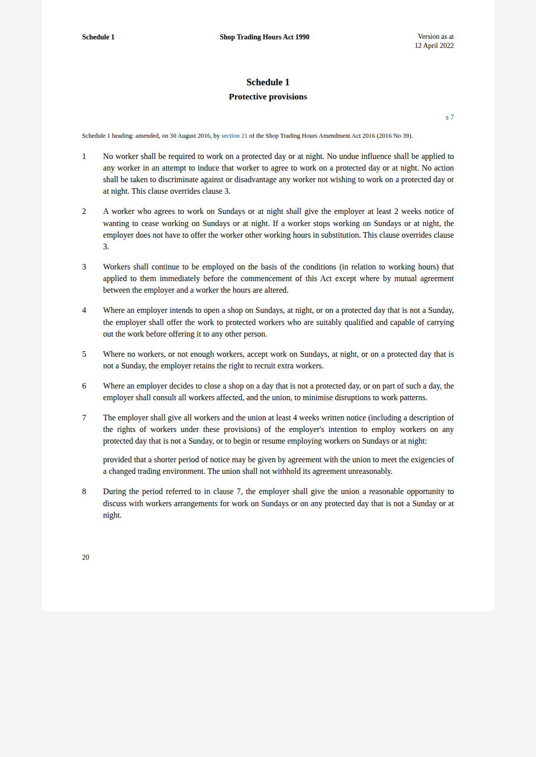Schedule 1
Shop Trading Hours Act 1990
Version as at
12 April 2022
Schedule 1
Protective provisions
s 7
Schedule 1 heading: amended, on 30 August 2016, by section 21 of the Shop Trading Hours Amendment Act 2016 (2016 No 39).
No worker shall be required to work on a protected day or at night. No undue influence shall be applied to any worker in an attempt to induce that worker to agree to work on a protected day or at night. No action shall be taken to discriminate against or disadvantage any worker not wishing to work on a protected day or at night. This clause overrides clause 3.
A worker who agrees to work on Sundays or at night shall give the employer at least 2 weeks notice of wanting to cease working on Sundays or at night. If a worker stops working on Sundays or at night, the employer does not have to offer the worker other working hours in substitution. This clause overrides clause 3.
Workers shall continue to be employed on the basis of the conditions (in relation to working hours) that applied to them immediately before the commencement of this Act except where by mutual agreement between the employer and a worker the hours are altered.
Where an employer intends to open a shop on Sundays, at night, or on a protected day that is not a Sunday, the employer shall offer the work to protected workers who are suitably qualified and capable of carrying out the work before offering it to any other person.
Where no workers, or not enough workers, accept work on Sundays, at night, or on a protected day that is not a Sunday, the employer retains the right to recruit extra workers.
Where an employer decides to close a shop on a day that is not a protected day, or on part of such a day, the employer shall consult all workers affected, and the union, to minimise disruptions to work patterns.
The employer shall give all workers and the union at least 4 weeks written notice (including a description of the rights of workers under these provisions) of the employer's intention to employ workers on any protected day that is not a Sunday, or to begin or resume employing workers on Sundays or at night:
provided that a shorter period of notice may be given by agreement with the union to meet the exigencies of a changed trading environment. The union shall not withhold its agreement unreasonably.
During the period referred to in clause 7, the employer shall give the union a reasonable opportunity to discuss with workers arrangements for work on Sundays or on any protected day that is not a Sunday or at night.
20